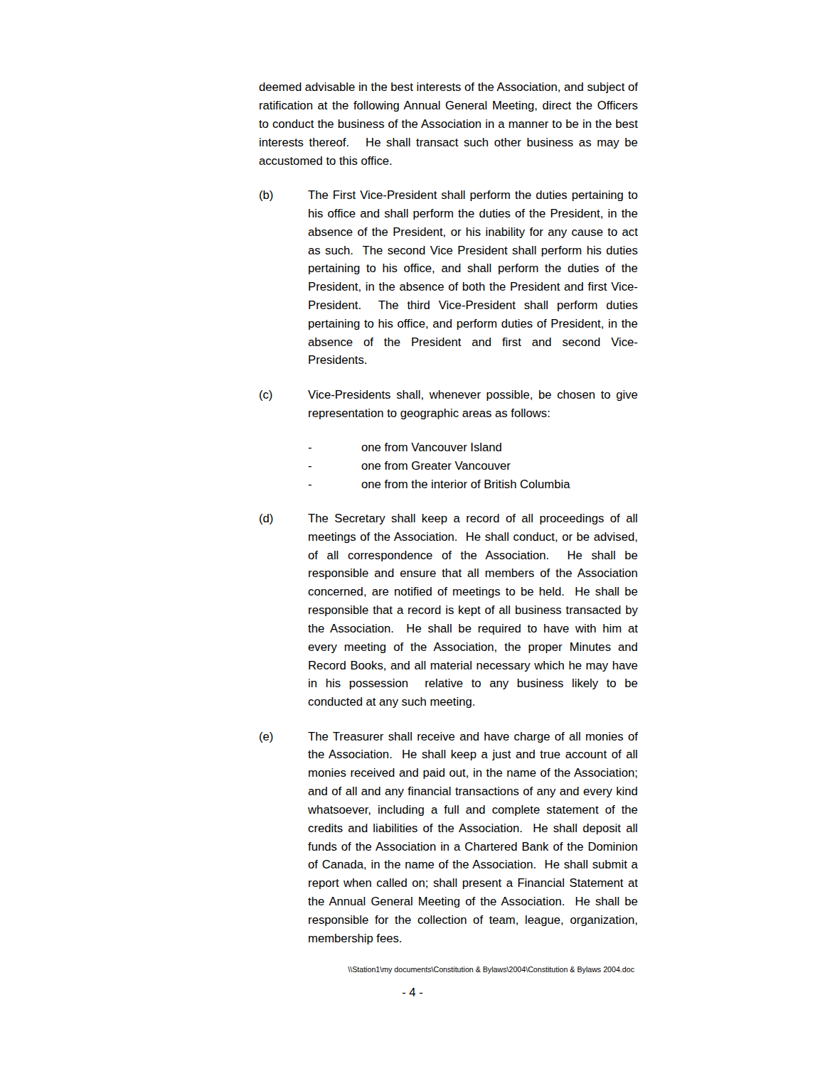deemed advisable in the best interests of the Association, and subject of ratification at the following Annual General Meeting, direct the Officers to conduct the business of the Association in a manner to be in the best interests thereof. He shall transact such other business as may be accustomed to this office.
(b) The First Vice-President shall perform the duties pertaining to his office and shall perform the duties of the President, in the absence of the President, or his inability for any cause to act as such. The second Vice President shall perform his duties pertaining to his office, and shall perform the duties of the President, in the absence of both the President and first Vice-President. The third Vice-President shall perform duties pertaining to his office, and perform duties of President, in the absence of the President and first and second Vice-Presidents.
(c) Vice-Presidents shall, whenever possible, be chosen to give representation to geographic areas as follows:
-one from Vancouver Island
-one from Greater Vancouver
-one from the interior of British Columbia
(d) The Secretary shall keep a record of all proceedings of all meetings of the Association. He shall conduct, or be advised, of all correspondence of the Association. He shall be responsible and ensure that all members of the Association concerned, are notified of meetings to be held. He shall be responsible that a record is kept of all business transacted by the Association. He shall be required to have with him at every meeting of the Association, the proper Minutes and Record Books, and all material necessary which he may have in his possession relative to any business likely to be conducted at any such meeting.
(e) The Treasurer shall receive and have charge of all monies of the Association. He shall keep a just and true account of all monies received and paid out, in the name of the Association; and of all and any financial transactions of any and every kind whatsoever, including a full and complete statement of the credits and liabilities of the Association. He shall deposit all funds of the Association in a Chartered Bank of the Dominion of Canada, in the name of the Association. He shall submit a report when called on; shall present a Financial Statement at the Annual General Meeting of the Association. He shall be responsible for the collection of team, league, organization, membership fees.
\\Station1\my documents\Constitution & Bylaws\2004\Constitution & Bylaws 2004.doc
- 4 -